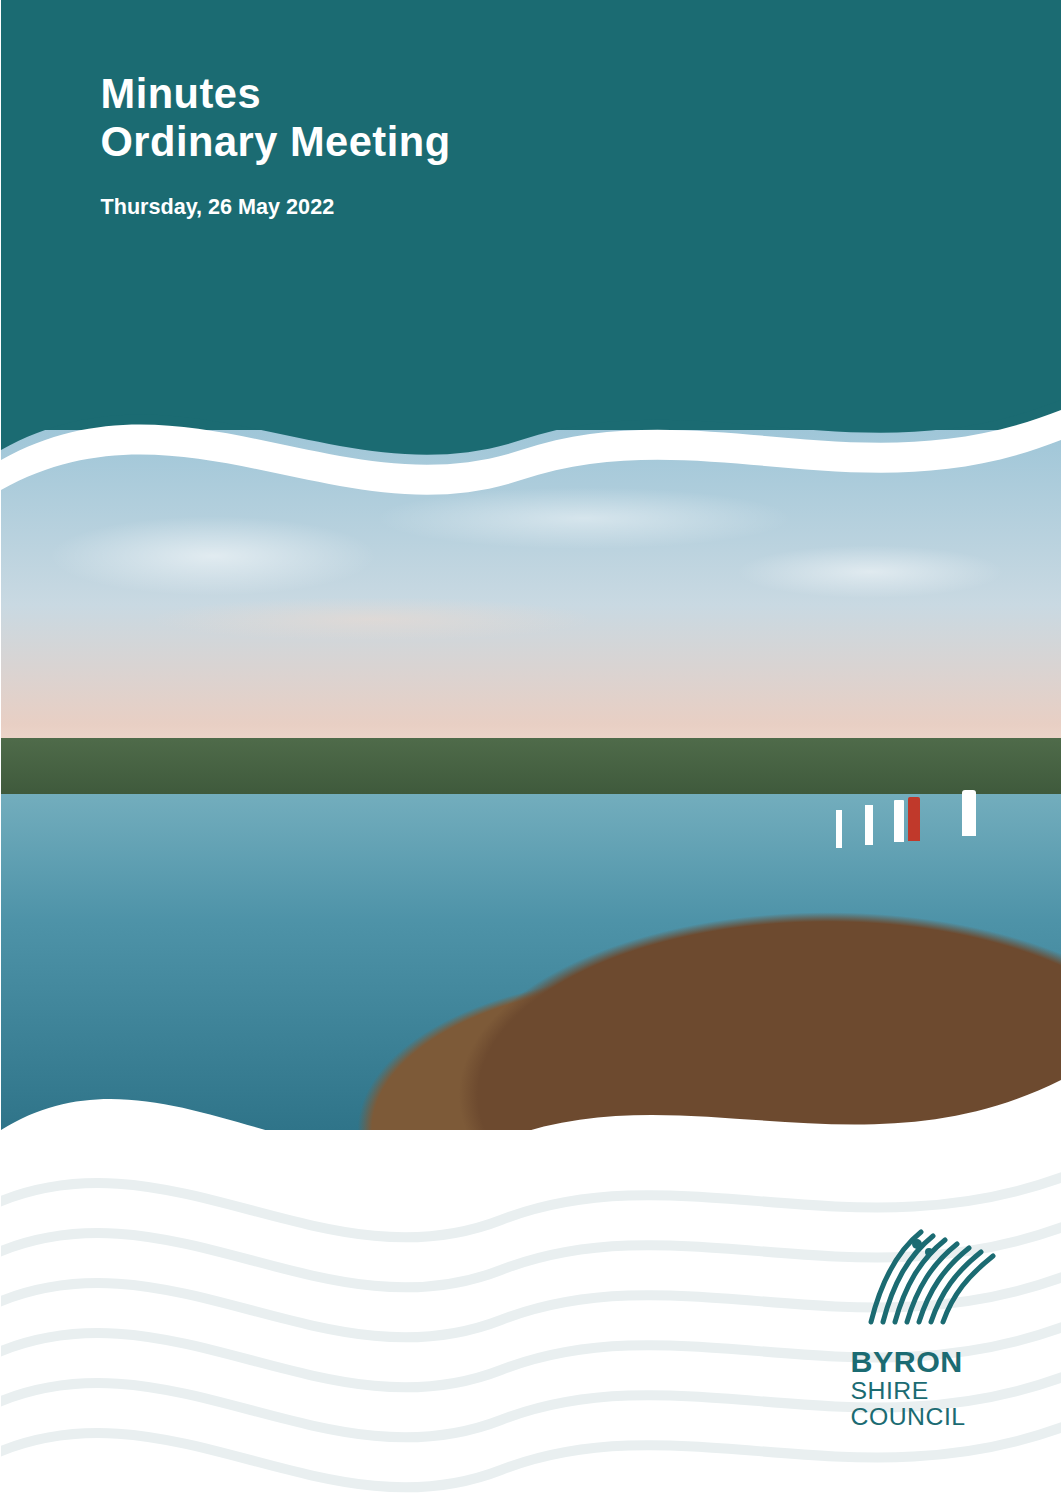Minutes
Ordinary Meeting
Thursday, 26 May 2022
BYRON SHIRE COUNCIL